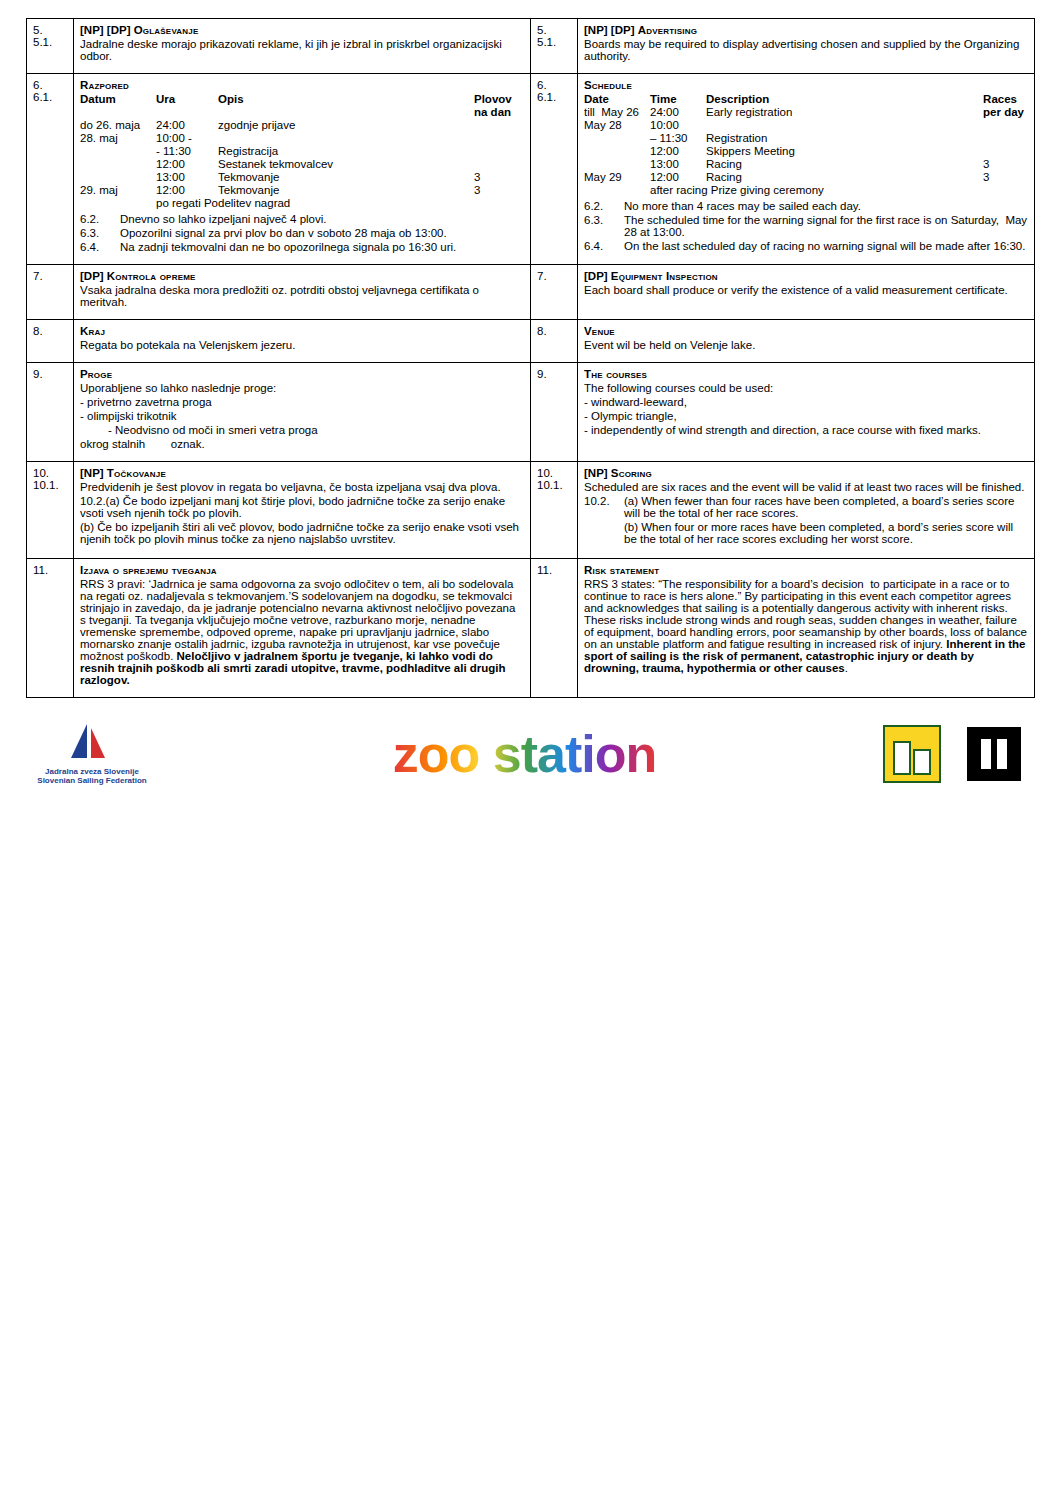| 5. 5.1. | [NP] [DP] Oglaševanje Jadralne deske morajo prikazovati reklame, ki jih je izbral in priskrbel organizacijski odbor. | 5. 5.1. | [NP] [DP] Advertising Boards may be required to display advertising chosen and supplied by the Organizing authority. |
| 6. 6.1. | Razpored / Datum / Ura / Opis / Plovov / / / / / na dan / / do 26. maja / 24:00 / zgodnje prijave / / / 28. maj / 10:00 - / / / / / - 11:30 / Registracija / / / / 12:00 / Sestanek tekmovalcev / / / / 13:00 / Tekmovanje / 3 / / 29. maj / 12:00 / Tekmovanje / 3 / / / po regati Podelitev nagrad / / 6.2. / Dnevno so lahko izpeljani največ 4 plovi. / / 6.3. / Opozorilni signal za prvi plov bo dan v soboto 28 maja ob 13:00. / / 6.4. / Na zadnji tekmovalni dan ne bo opozorilnega signala po 16:30 uri. / | 6. 6.1. | Schedule / Date / Time / Description / Races / / till May 26 / 24:00 / Early registration / per day / / May 28 / 10:00 / / / / / – 11:30 / Registration / / / / 12:00 / Skippers Meeting / / / / 13:00 / Racing / 3 / / May 29 / 12:00 / Racing / 3 / / / after racing Prize giving ceremony / / 6.2. / No more than 4 races may be sailed each day. / / 6.3. / The scheduled time for the warning signal for the first race is on Saturday, May 28 at 13:00. / / 6.4. / On the last scheduled day of racing no warning signal will be made after 16:30. / |
| 7. | [DP] Kontrola opreme Vsaka jadralna deska mora predložiti oz. potrditi obstoj veljavnega certifikata o meritvah. | 7. | [DP] Equipment Inspection Each board shall produce or verify the existence of a valid measurement certificate. |
| 8. | Kraj Regata bo potekala na Velenjskem jezeru. | 8. | Venue Event wil be held on Velenje lake. |
| 9. | Proge Uporabljene so lahko naslednje proge: - privetrno zavetrna proga - olimpijski trikotnik - Neodvisno od moči in smeri vetra proga okrog stalnih oznak. | 9. | The courses The following courses could be used: - windward-leeward, - Olympic triangle, - independently of wind strength and direction, a race course with fixed marks. |
| 10. 10.1. | [NP] Točkovanje Predvidenih je šest plovov in regata bo veljavna, če bosta izpeljana vsaj dva plova. 10.2.(a) Če bodo izpeljani manj kot štirje plovi, bodo jadrnične točke za serijo enake vsoti vseh njenih točk po plovih. (b) Če bo izpeljanih štiri ali več plovov, bodo jadrnične točke za serijo enake vsoti vseh njenih točk po plovih minus točke za njeno najslabšo uvrstitev. | 10. 10.1. | [NP] Scoring Scheduled are six races and the event will be valid if at least two races will be finished. / 10.2. / (a) When fewer than four races have been completed, a board’s series score will be the total of her race scores. (b) When four or more races have been completed, a bord’s series score will be the total of her race scores excluding her worst score. / |
| 11. | Izjava o sprejemu tveganja RRS 3 pravi: ‘Jadrnica je sama odgovorna za svojo odločitev o tem, ali bo sodelovala na regati oz. nadaljevala s tekmovanjem.’S sodelovanjem na dogodku, se tekmovalci strinjajo in zavedajo, da je jadranje potencialno nevarna aktivnost neločljivo povezana s tveganji. Ta tveganja vključujejo močne vetrove, razburkano morje, nenadne vremenske spremembe, odpoved opreme, napake pri upravljanju jadrnice, slabo mornarsko znanje ostalih jadrnic, izguba ravnotežja in utrujenost, kar vse povečuje možnost poškodb. Neločljivo v jadralnem športu je tveganje, ki lahko vodi do resnih trajnih poškodb ali smrti zaradi utopitve, travme, podhladitve ali drugih razlogov. | 11. | Risk statement RRS 3 states: “The responsibility for a board’s decision to participate in a race or to continue to race is hers alone.” By participating in this event each competitor agrees and acknowledges that sailing is a potentially dangerous activity with inherent risks. These risks include strong winds and rough seas, sudden changes in weather, failure of equipment, board handling errors, poor seamanship by other boards, loss of balance on an unstable platform and fatigue resulting in increased risk of injury. Inherent in the sport of sailing is the risk of permanent, catastrophic injury or death by drowning, trauma, hypothermia or other causes . |
| Jadralna zveza Slovenije Slovenian Sailing Federation | zoo station | | |